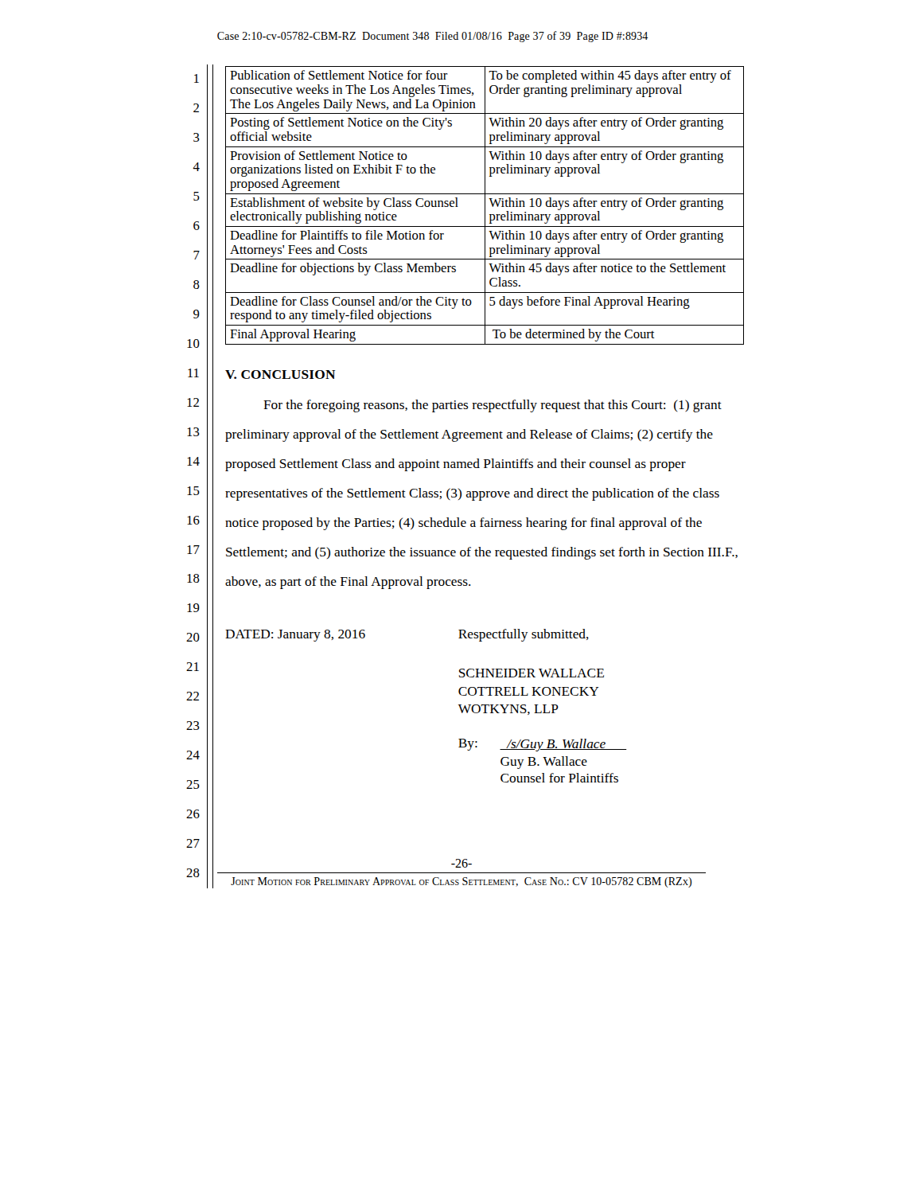Case 2:10-cv-05782-CBM-RZ Document 348 Filed 01/08/16 Page 37 of 39 Page ID #:8934
1
2
3
4
5
6
7
8
9
10
11
12
13
14
15
16
17
18
19
20
21
22
23
24
25
26
27
28
| Publication of Settlement Notice for four consecutive weeks in The Los Angeles Times, The Los Angeles Daily News, and La Opinion | To be completed within 45 days after entry of Order granting preliminary approval |
| Posting of Settlement Notice on the City's official website | Within 20 days after entry of Order granting preliminary approval |
| Provision of Settlement Notice to organizations listed on Exhibit F to the proposed Agreement | Within 10 days after entry of Order granting preliminary approval |
| Establishment of website by Class Counsel electronically publishing notice | Within 10 days after entry of Order granting preliminary approval |
| Deadline for Plaintiffs to file Motion for Attorneys' Fees and Costs | Within 10 days after entry of Order granting preliminary approval |
| Deadline for objections by Class Members | Within 45 days after notice to the Settlement Class. |
| Deadline for Class Counsel and/or the City to respond to any timely-filed objections | 5 days before Final Approval Hearing |
| Final Approval Hearing | To be determined by the Court |
V. CONCLUSION
For the foregoing reasons, the parties respectfully request that this Court: (1) grant preliminary approval of the Settlement Agreement and Release of Claims; (2) certify the proposed Settlement Class and appoint named Plaintiffs and their counsel as proper representatives of the Settlement Class; (3) approve and direct the publication of the class notice proposed by the Parties; (4) schedule a fairness hearing for final approval of the Settlement; and (5) authorize the issuance of the requested findings set forth in Section III.F., above, as part of the Final Approval process.
DATED: January 8, 2016
Respectfully submitted,
SCHNEIDER WALLACE
COTTRELL KONECKY
WOTKYNS, LLP
By:
/s/Guy B. Wallace
Guy B. Wallace
Counsel for Plaintiffs
-26-
Joint Motion for Preliminary Approval of Class Settlement, Case No.: CV 10-05782 CBM (RZx)